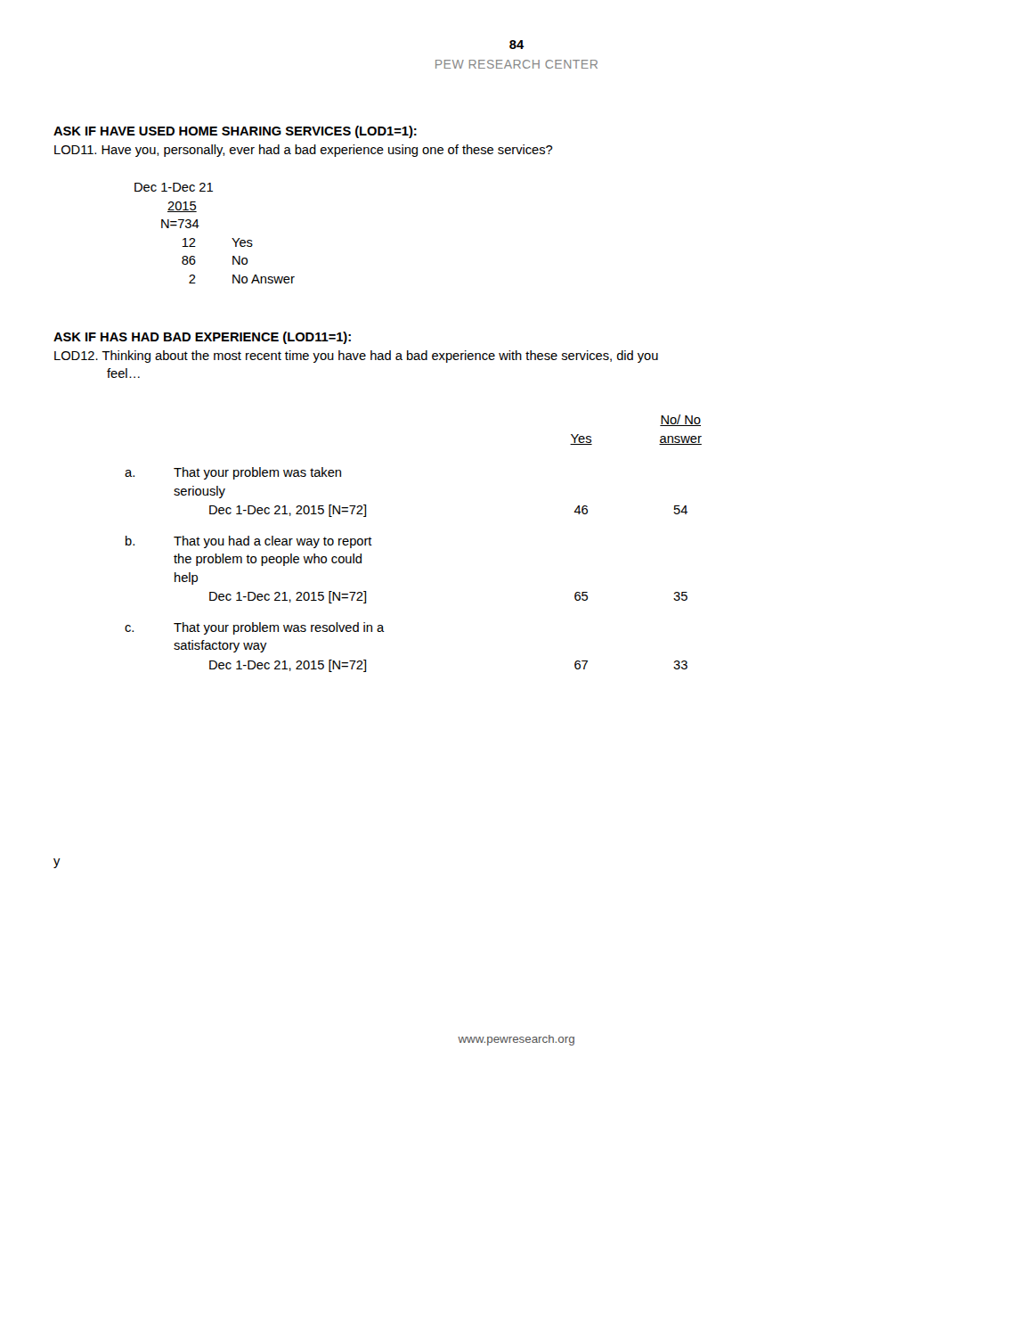84
PEW RESEARCH CENTER
ASK IF HAVE USED HOME SHARING SERVICES (LOD1=1):
LOD11. Have you, personally, ever had a bad experience using one of these services?
Dec 1-Dec 21
2015
N=734
| 12 | Yes |
| 86 | No |
| 2 | No Answer |
ASK IF HAS HAD BAD EXPERIENCE (LOD11=1):
LOD12. Thinking about the most recent time you have had a bad experience with these services, did you
feel…
| | | Yes | No/ No answer |
| --- | --- | --- | --- |
| a. | That your problem was taken seriously | | |
| | Dec 1-Dec 21, 2015 [N=72] | 46 | 54 |
| b. | That you had a clear way to report the problem to people who could help | | |
| | Dec 1-Dec 21, 2015 [N=72] | 65 | 35 |
| c. | That your problem was resolved in a satisfactory way | | |
| | Dec 1-Dec 21, 2015 [N=72] | 67 | 33 |
y
www.pewresearch.org